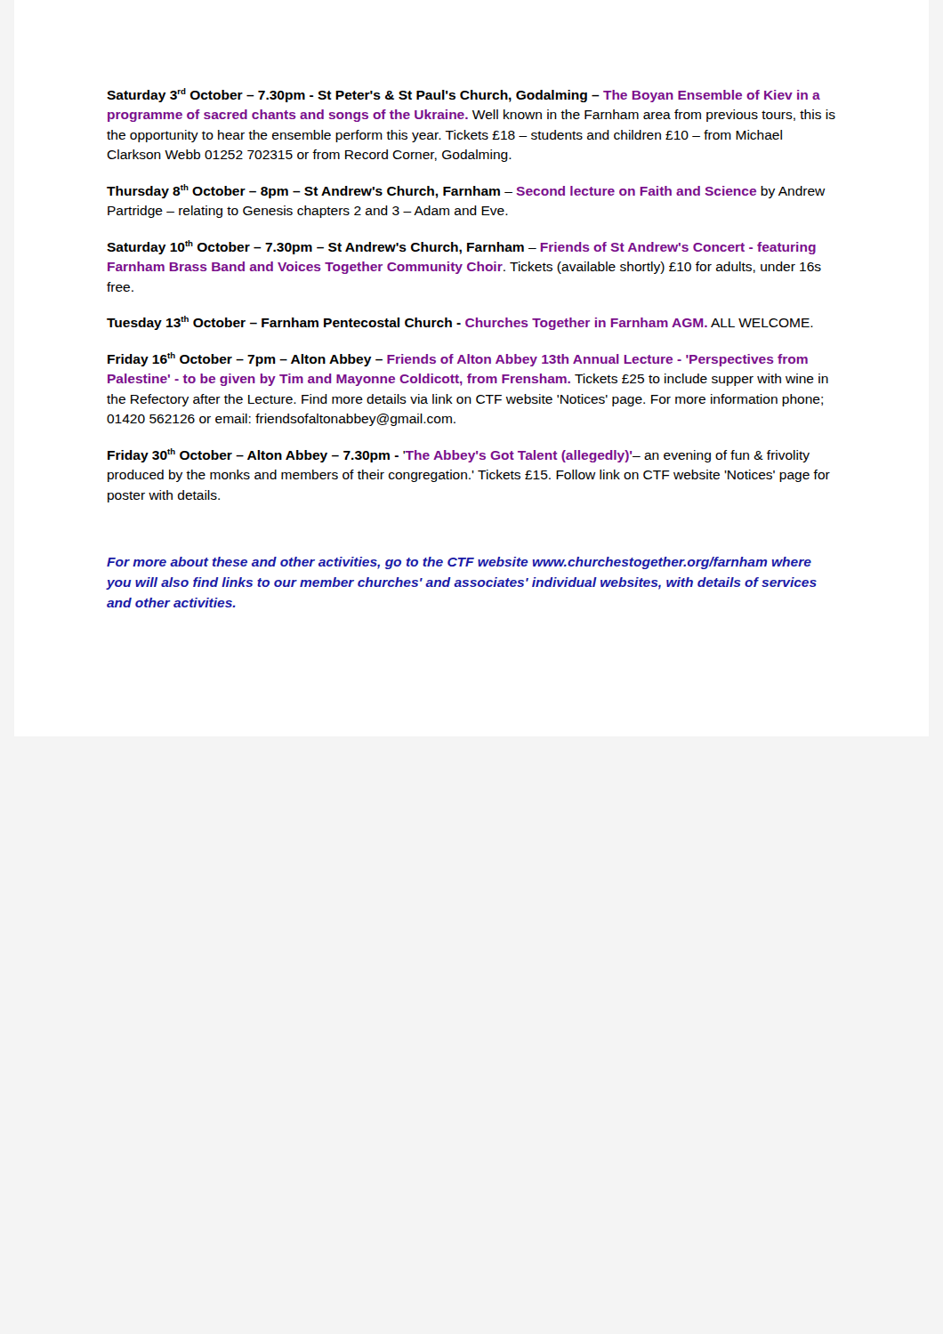Saturday 3rd October – 7.30pm - St Peter's & St Paul's Church, Godalming – The Boyan Ensemble of Kiev in a programme of sacred chants and songs of the Ukraine. Well known in the Farnham area from previous tours, this is the opportunity to hear the ensemble perform this year. Tickets £18 – students and children £10 – from Michael Clarkson Webb 01252 702315 or from Record Corner, Godalming.
Thursday 8th October – 8pm – St Andrew's Church, Farnham – Second lecture on Faith and Science by Andrew Partridge – relating to Genesis chapters 2 and 3 – Adam and Eve.
Saturday 10th October – 7.30pm – St Andrew's Church, Farnham – Friends of St Andrew's Concert - featuring Farnham Brass Band and Voices Together Community Choir. Tickets (available shortly) £10 for adults, under 16s free.
Tuesday 13th October – Farnham Pentecostal Church - Churches Together in Farnham AGM. ALL WELCOME.
Friday 16th October – 7pm – Alton Abbey – Friends of Alton Abbey 13th Annual Lecture - 'Perspectives from Palestine' - to be given by Tim and Mayonne Coldicott, from Frensham. Tickets £25 to include supper with wine in the Refectory after the Lecture. Find more details via link on CTF website 'Notices' page. For more information phone; 01420 562126 or email: friendsofaltonabbey@gmail.com.
Friday 30th October – Alton Abbey – 7.30pm - 'The Abbey's Got Talent (allegedly)'– an evening of fun & frivolity produced by the monks and members of their congregation.' Tickets £15. Follow link on CTF website 'Notices' page for poster with details.
For more about these and other activities, go to the CTF website www.churchestogether.org/farnham where you will also find links to our member churches' and associates' individual websites, with details of services and other activities.